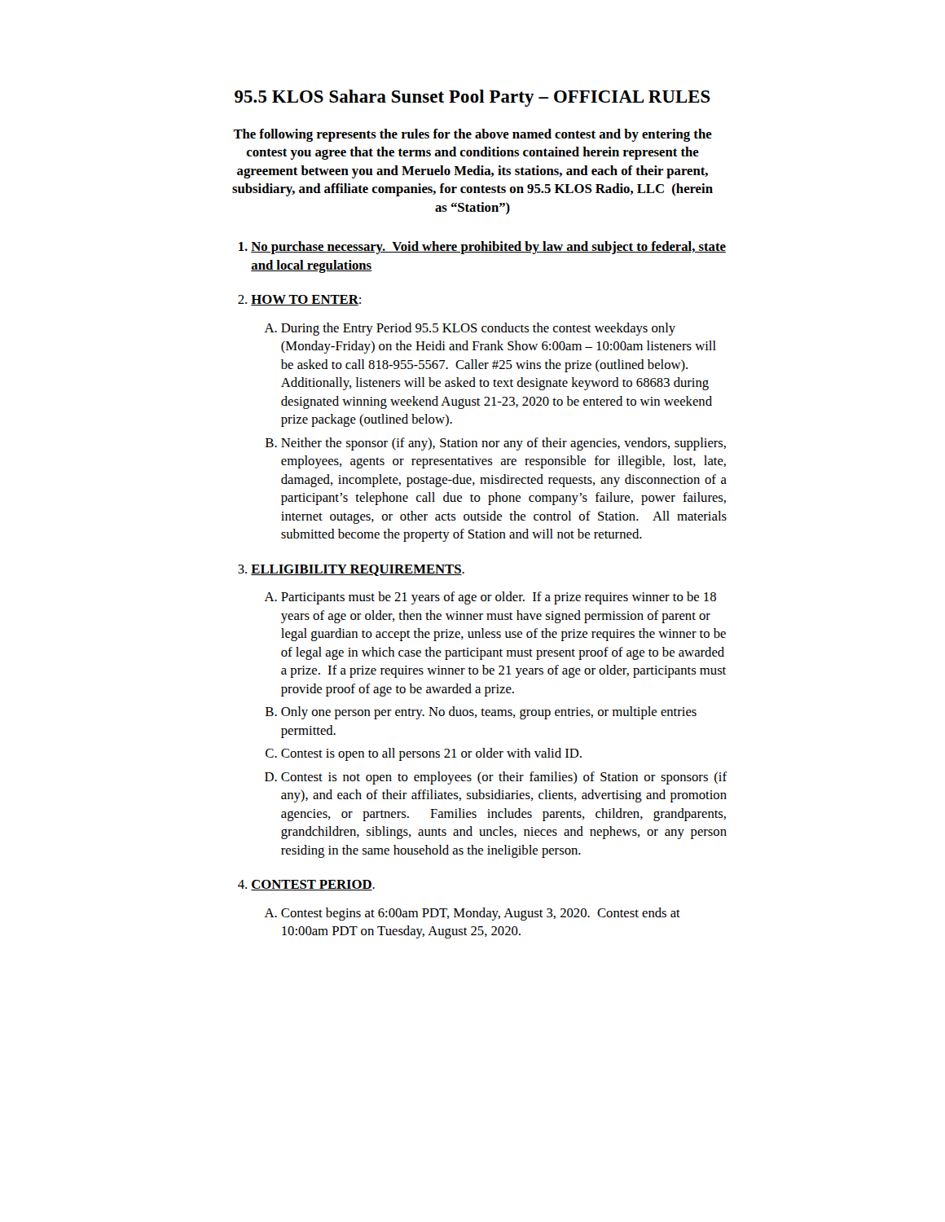95.5 KLOS Sahara Sunset Pool Party – OFFICIAL RULES
The following represents the rules for the above named contest and by entering the contest you agree that the terms and conditions contained herein represent the agreement between you and Meruelo Media, its stations, and each of their parent, subsidiary, and affiliate companies, for contests on 95.5 KLOS Radio, LLC (herein as “Station”)
No purchase necessary. Void where prohibited by law and subject to federal, state and local regulations
HOW TO ENTER:
During the Entry Period 95.5 KLOS conducts the contest weekdays only (Monday-Friday) on the Heidi and Frank Show 6:00am – 10:00am listeners will be asked to call 818-955-5567. Caller #25 wins the prize (outlined below). Additionally, listeners will be asked to text designate keyword to 68683 during designated winning weekend August 21-23, 2020 to be entered to win weekend prize package (outlined below).
Neither the sponsor (if any), Station nor any of their agencies, vendors, suppliers, employees, agents or representatives are responsible for illegible, lost, late, damaged, incomplete, postage-due, misdirected requests, any disconnection of a participant’s telephone call due to phone company’s failure, power failures, internet outages, or other acts outside the control of Station. All materials submitted become the property of Station and will not be returned.
ELLIGIBILITY REQUIREMENTS.
Participants must be 21 years of age or older. If a prize requires winner to be 18 years of age or older, then the winner must have signed permission of parent or legal guardian to accept the prize, unless use of the prize requires the winner to be of legal age in which case the participant must present proof of age to be awarded a prize. If a prize requires winner to be 21 years of age or older, participants must provide proof of age to be awarded a prize.
Only one person per entry. No duos, teams, group entries, or multiple entries permitted.
Contest is open to all persons 21 or older with valid ID.
Contest is not open to employees (or their families) of Station or sponsors (if any), and each of their affiliates, subsidiaries, clients, advertising and promotion agencies, or partners. Families includes parents, children, grandparents, grandchildren, siblings, aunts and uncles, nieces and nephews, or any person residing in the same household as the ineligible person.
CONTEST PERIOD.
Contest begins at 6:00am PDT, Monday, August 3, 2020. Contest ends at 10:00am PDT on Tuesday, August 25, 2020.